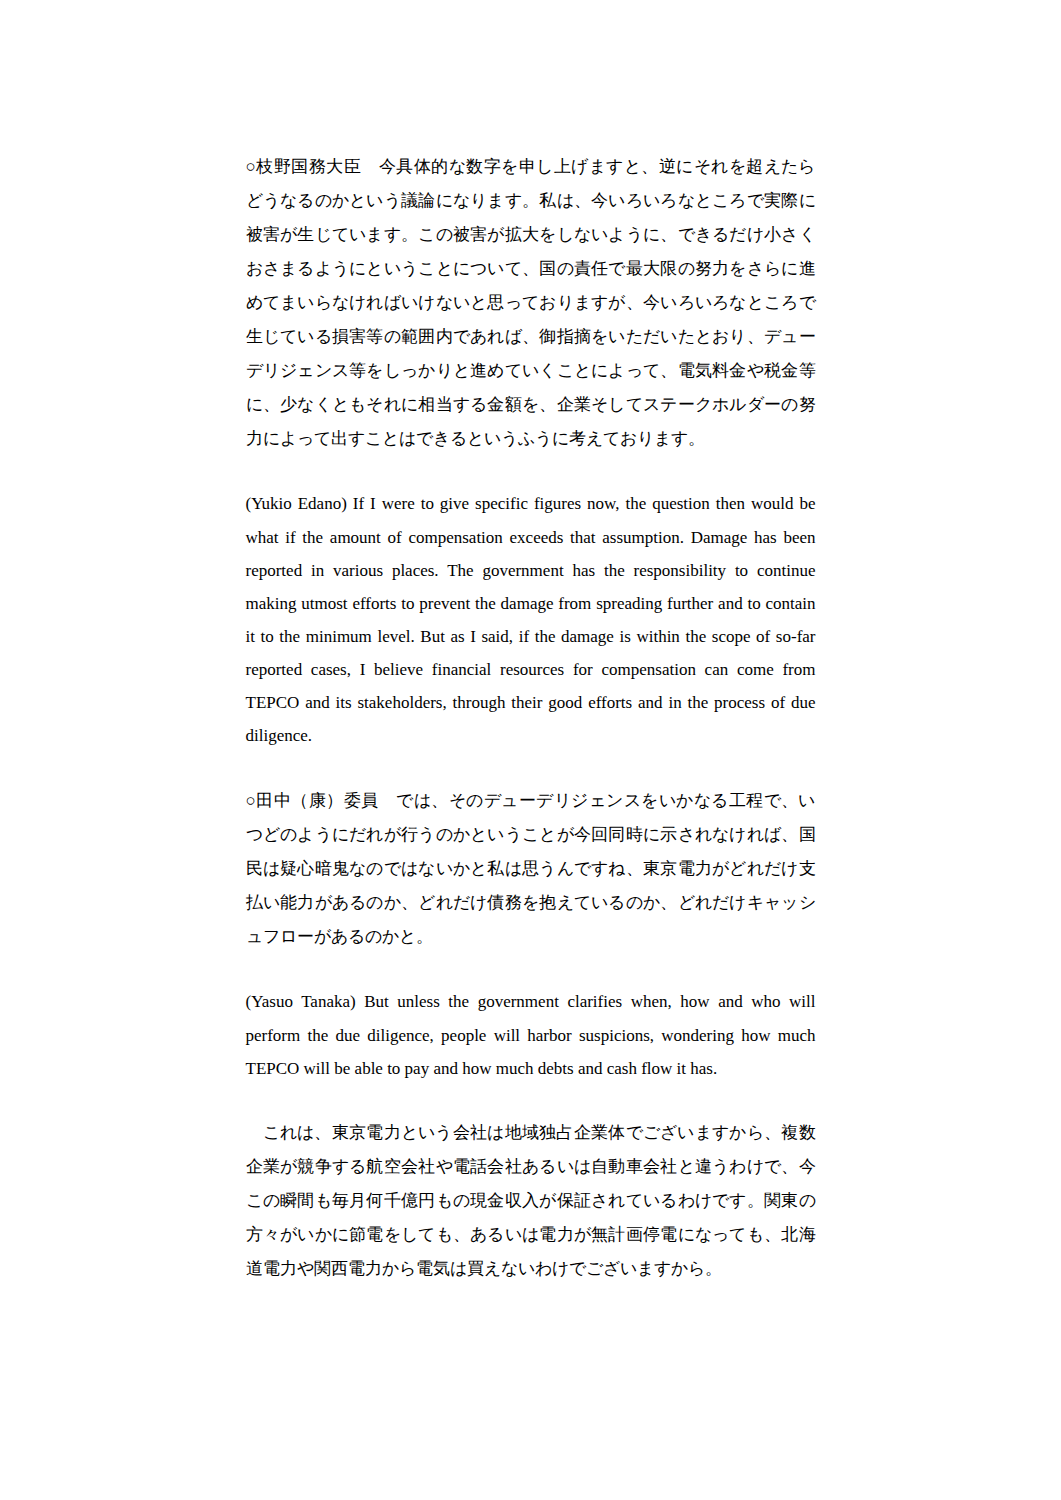○枝野国務大臣　今具体的な数字を申し上げますと、逆にそれを超えたらどうなるのかという議論になります。私は、今いろいろなところで実際に被害が生じています。この被害が拡大をしないように、できるだけ小さくおさまるようにということについて、国の責任で最大限の努力をさらに進めてまいらなければいけないと思っておりますが、今いろいろなところで生じている損害等の範囲内であれば、御指摘をいただいたとおり、デューデリジェンス等をしっかりと進めていくことによって、電気料金や税金等に、少なくともそれに相当する金額を、企業そしてステークホルダーの努力によって出すことはできるというふうに考えております。
(Yukio Edano) If I were to give specific figures now, the question then would be what if the amount of compensation exceeds that assumption. Damage has been reported in various places. The government has the responsibility to continue making utmost efforts to prevent the damage from spreading further and to contain it to the minimum level. But as I said, if the damage is within the scope of so-far reported cases, I believe financial resources for compensation can come from TEPCO and its stakeholders, through their good efforts and in the process of due diligence.
○田中（康）委員　では、そのデューデリジェンスをいかなる工程で、いつどのようにだれが行うのかということが今回同時に示されなければ、国民は疑心暗鬼なのではないかと私は思うんですね、東京電力がどれだけ支払い能力があるのか、どれだけ債務を抱えているのか、どれだけキャッシュフローがあるのかと。
(Yasuo Tanaka) But unless the government clarifies when, how and who will perform the due diligence, people will harbor suspicions, wondering how much TEPCO will be able to pay and how much debts and cash flow it has.
これは、東京電力という会社は地域独占企業体でございますから、複数企業が競争する航空会社や電話会社あるいは自動車会社と違うわけで、今この瞬間も毎月何千億円もの現金収入が保証されているわけです。関東の方々がいかに節電をしても、あるいは電力が無計画停電になっても、北海道電力や関西電力から電気は買えないわけでございますから。